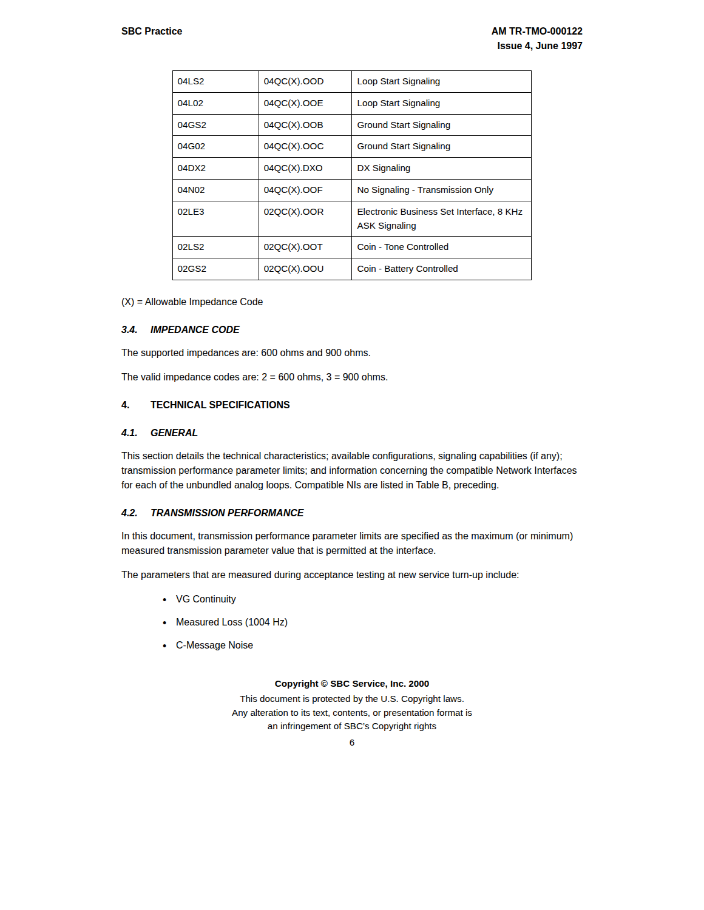SBC Practice
AM TR-TMO-000122
Issue 4, June 1997
| 04LS2 | 04QC(X).OOD | Loop Start Signaling |
| 04L02 | 04QC(X).OOE | Loop Start Signaling |
| 04GS2 | 04QC(X).OOB | Ground Start Signaling |
| 04G02 | 04QC(X).OOC | Ground Start Signaling |
| 04DX2 | 04QC(X).DXO | DX Signaling |
| 04N02 | 04QC(X).OOF | No Signaling - Transmission Only |
| 02LE3 | 02QC(X).OOR | Electronic Business Set Interface, 8 KHz ASK Signaling |
| 02LS2 | 02QC(X).OOT | Coin - Tone Controlled |
| 02GS2 | 02QC(X).OOU | Coin - Battery Controlled |
(X) = Allowable Impedance Code
3.4. IMPEDANCE CODE
The supported impedances are: 600 ohms and 900 ohms.
The valid impedance codes are: 2 = 600 ohms, 3 = 900 ohms.
4. TECHNICAL SPECIFICATIONS
4.1. GENERAL
This section details the technical characteristics; available configurations, signaling capabilities (if any); transmission performance parameter limits; and information concerning the compatible Network Interfaces for each of the unbundled analog loops. Compatible NIs are listed in Table B, preceding.
4.2. TRANSMISSION PERFORMANCE
In this document, transmission performance parameter limits are specified as the maximum (or minimum) measured transmission parameter value that is permitted at the interface.
The parameters that are measured during acceptance testing at new service turn-up include:
VG Continuity
Measured Loss (1004 Hz)
C-Message Noise
Copyright © SBC Service, Inc. 2000
This document is protected by the U.S. Copyright laws.
Any alteration to its text, contents, or presentation format is
an infringement of SBC’s Copyright rights
6